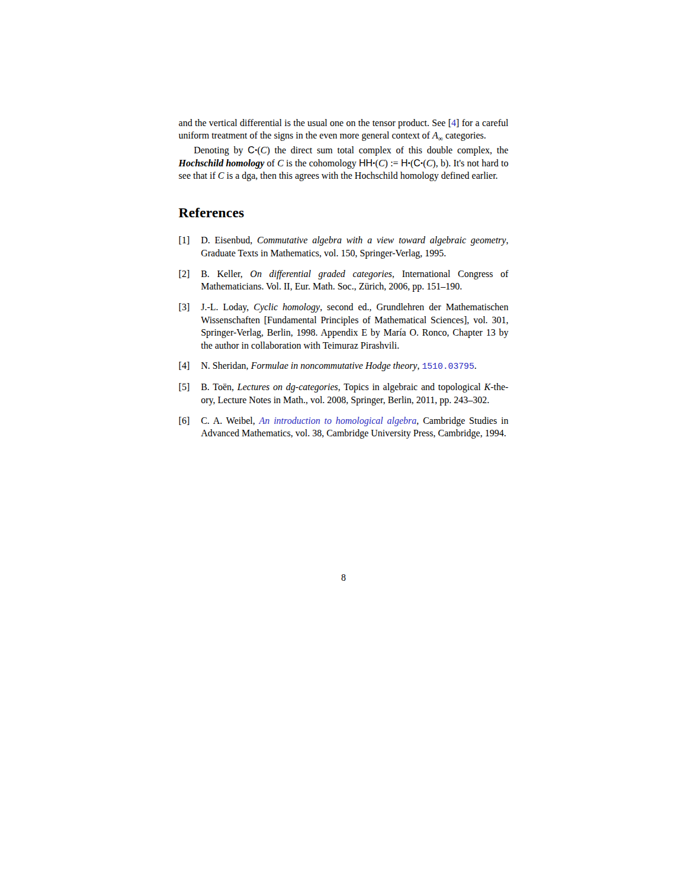and the vertical differential is the usual one on the tensor product. See [4] for a careful uniform treatment of the signs in the even more general context of A∞ categories.
Denoting by C•(C) the direct sum total complex of this double complex, the Hochschild homology of C is the cohomology HH•(C) := H•(C•(C), b). It's not hard to see that if C is a dga, then this agrees with the Hochschild homology defined earlier.
References
[1] D. Eisenbud, Commutative algebra with a view toward algebraic geometry, Graduate Texts in Mathematics, vol. 150, Springer-Verlag, 1995.
[2] B. Keller, On differential graded categories, International Congress of Mathematicians. Vol. II, Eur. Math. Soc., Zürich, 2006, pp. 151–190.
[3] J.-L. Loday, Cyclic homology, second ed., Grundlehren der Mathematischen Wissenschaften [Fundamental Principles of Mathematical Sciences], vol. 301, Springer-Verlag, Berlin, 1998. Appendix E by María O. Ronco, Chapter 13 by the author in collaboration with Teimuraz Pirashvili.
[4] N. Sheridan, Formulae in noncommutative Hodge theory, 1510.03795.
[5] B. Toën, Lectures on dg-categories, Topics in algebraic and topological K-theory, Lecture Notes in Math., vol. 2008, Springer, Berlin, 2011, pp. 243–302.
[6] C. A. Weibel, An introduction to homological algebra, Cambridge Studies in Advanced Mathematics, vol. 38, Cambridge University Press, Cambridge, 1994.
8